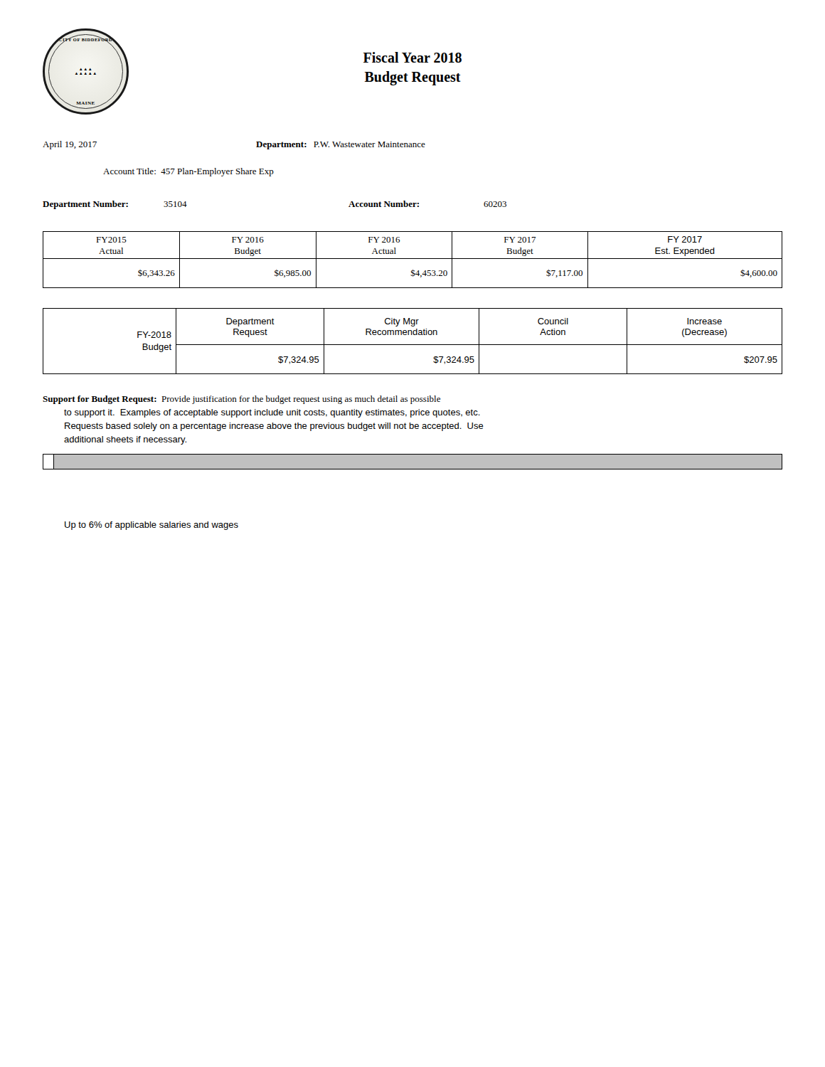CITY OF BIDDEFORD
▲▲▲
▲▲▲▲▲
MAINE
Fiscal Year 2018
Budget Request
April 19, 2017
Department: P.W. Wastewater Maintenance
Account Title: 457 Plan-Employer Share Exp
Department Number:
35104
Account Number:
60203
| FY2015 Actual | FY 2016 Budget | FY 2016 Actual | FY 2017 Budget | FY 2017 Est. Expended |
| --- | --- | --- | --- | --- |
| $6,343.26 | $6,985.00 | $4,453.20 | $7,117.00 | $4,600.00 |
| FY-2018 Budget | Department Request | City Mgr Recommendation | Council Action | Increase (Decrease) |
| $7,324.95 | $7,324.95 | | $207.95 |
Support for Budget Request: Provide justification for the budget request using as much detail as possible
to support it. Examples of acceptable support include unit costs, quantity estimates, price quotes, etc.
Requests based solely on a percentage increase above the previous budget will not be accepted. Use
additional sheets if necessary.
Up to 6% of applicable salaries and wages